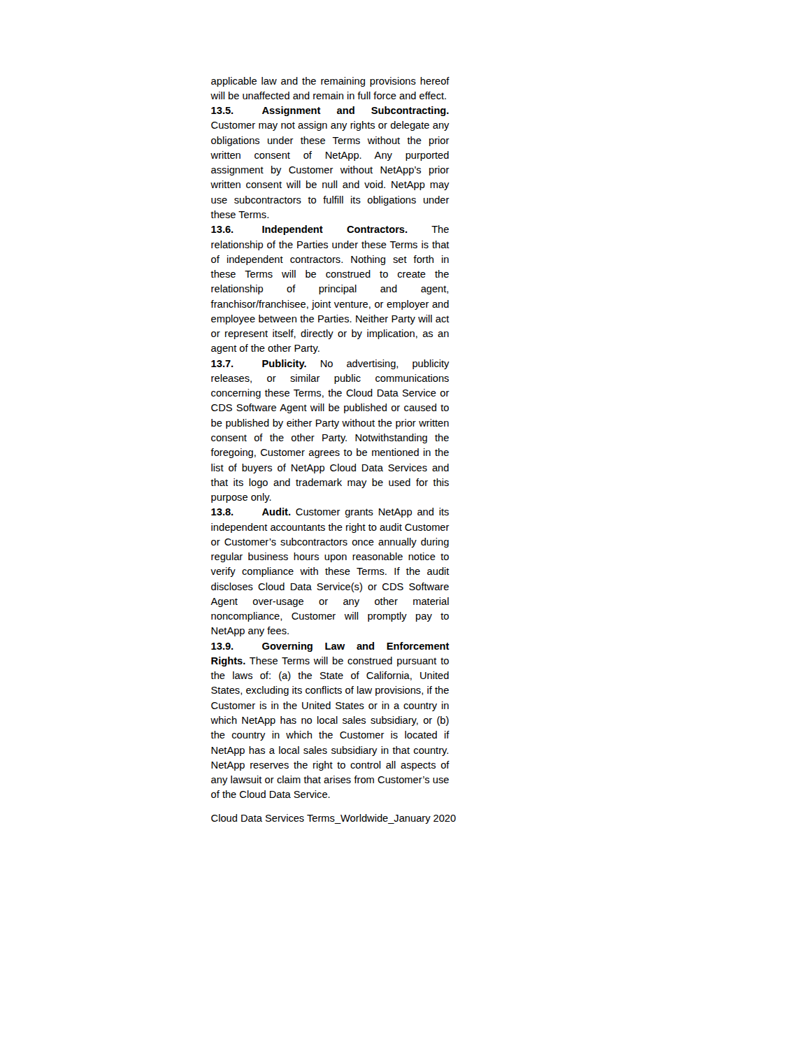applicable law and the remaining provisions hereof will be unaffected and remain in full force and effect.
13.5. Assignment and Subcontracting. Customer may not assign any rights or delegate any obligations under these Terms without the prior written consent of NetApp. Any purported assignment by Customer without NetApp’s prior written consent will be null and void. NetApp may use subcontractors to fulfill its obligations under these Terms.
13.6. Independent Contractors. The relationship of the Parties under these Terms is that of independent contractors. Nothing set forth in these Terms will be construed to create the relationship of principal and agent, franchisor/franchisee, joint venture, or employer and employee between the Parties. Neither Party will act or represent itself, directly or by implication, as an agent of the other Party.
13.7. Publicity. No advertising, publicity releases, or similar public communications concerning these Terms, the Cloud Data Service or CDS Software Agent will be published or caused to be published by either Party without the prior written consent of the other Party. Notwithstanding the foregoing, Customer agrees to be mentioned in the list of buyers of NetApp Cloud Data Services and that its logo and trademark may be used for this purpose only.
13.8. Audit. Customer grants NetApp and its independent accountants the right to audit Customer or Customer’s subcontractors once annually during regular business hours upon reasonable notice to verify compliance with these Terms. If the audit discloses Cloud Data Service(s) or CDS Software Agent over-usage or any other material noncompliance, Customer will promptly pay to NetApp any fees.
13.9. Governing Law and Enforcement Rights. These Terms will be construed pursuant to the laws of: (a) the State of California, United States, excluding its conflicts of law provisions, if the Customer is in the United States or in a country in which NetApp has no local sales subsidiary, or (b) the country in which the Customer is located if NetApp has a local sales subsidiary in that country. NetApp reserves the right to control all aspects of any lawsuit or claim that arises from Customer’s use of the Cloud Data Service.
Cloud Data Services Terms_Worldwide_January 2020